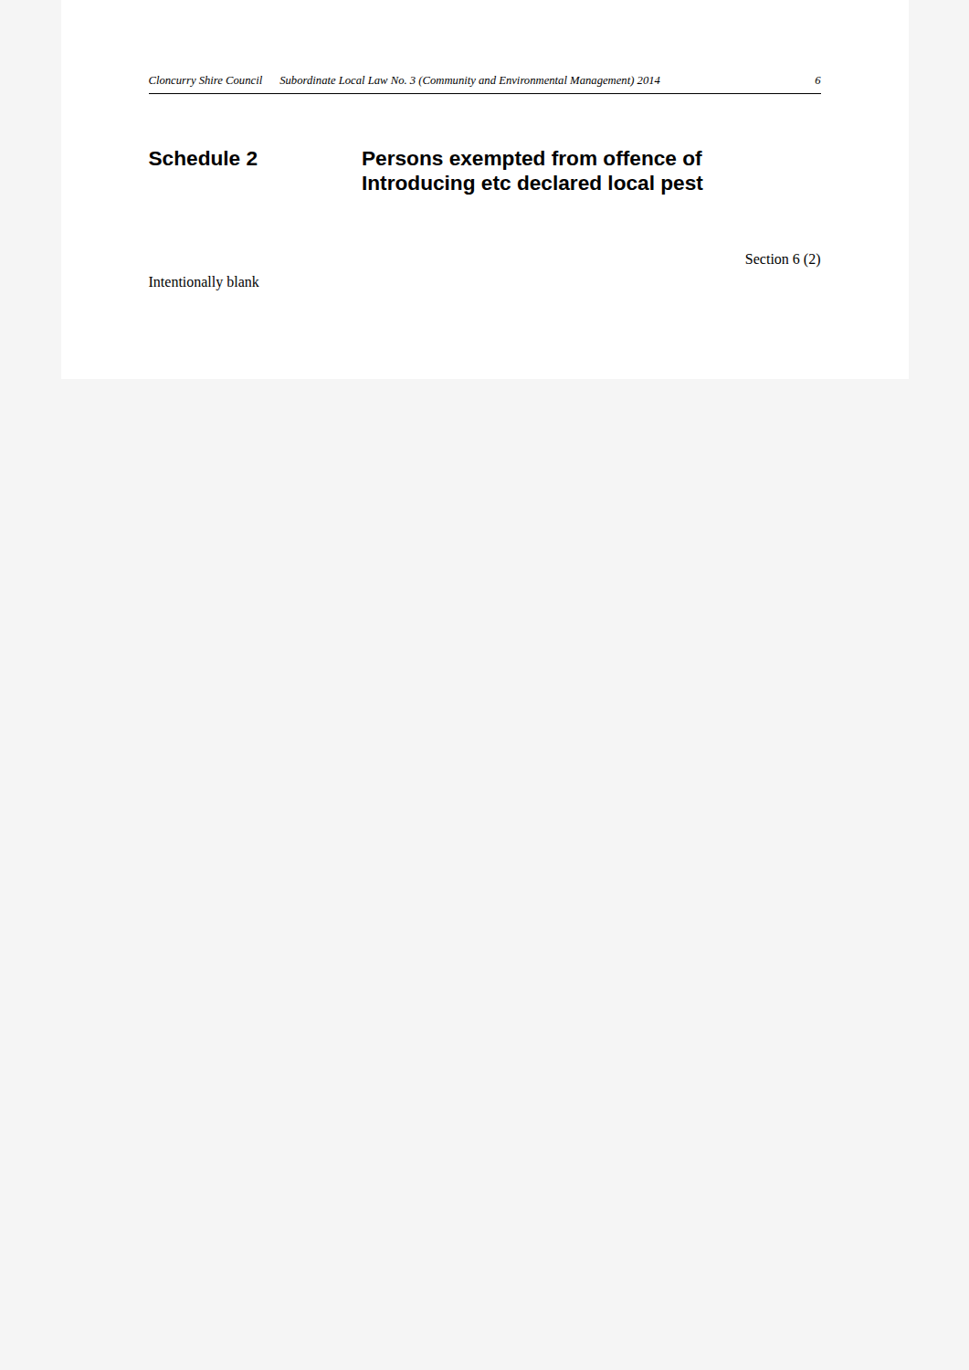Cloncurry Shire Council Subordinate Local Law No. 3 (Community and Environmental Management) 2014 6
Schedule 2 Persons exempted from offence of Introducing etc declared local pest
Section 6 (2)
Intentionally blank